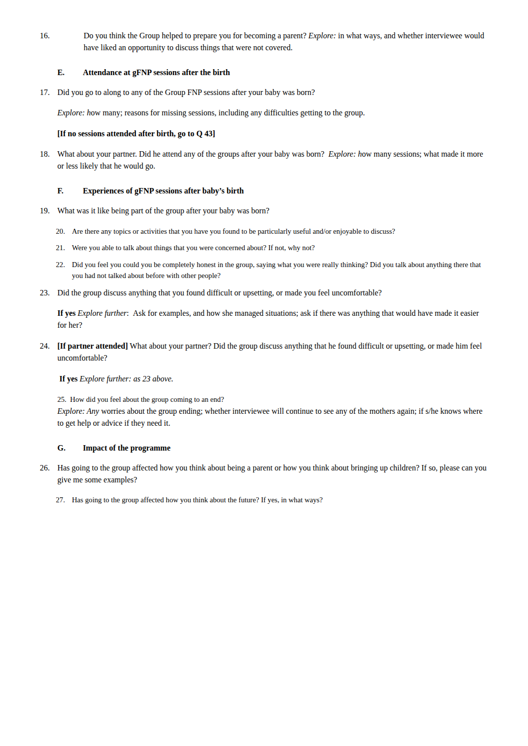16.
Do you think the Group helped to prepare you for becoming a parent? Explore: in what ways, and whether interviewee would have liked an opportunity to discuss things that were not covered.
E.
Attendance at gFNP sessions after the birth
17.
Did you go to along to any of the Group FNP sessions after your baby was born?
Explore: how many; reasons for missing sessions, including any difficulties getting to the group.
[If no sessions attended after birth, go to Q 43]
18.
What about your partner. Did he attend any of the groups after your baby was born? Explore: how many sessions; what made it more or less likely that he would go.
F.
Experiences of gFNP sessions after baby’s birth
19.
What was it like being part of the group after your baby was born?
20.
Are there any topics or activities that you have you found to be particularly useful and/or enjoyable to discuss?
21.
Were you able to talk about things that you were concerned about? If not, why not?
22.
Did you feel you could you be completely honest in the group, saying what you were really thinking? Did you talk about anything there that you had not talked about before with other people?
23.
Did the group discuss anything that you found difficult or upsetting, or made you feel uncomfortable?
If yes Explore further: Ask for examples, and how she managed situations; ask if there was anything that would have made it easier for her?
24.
[If partner attended] What about your partner? Did the group discuss anything that he found difficult or upsetting, or made him feel uncomfortable?
If yes Explore further: as 23 above.
25. How did you feel about the group coming to an end?
Explore: Any worries about the group ending; whether interviewee will continue to see any of the mothers again; if s/he knows where to get help or advice if they need it.
G.
Impact of the programme
26.
Has going to the group affected how you think about being a parent or how you think about bringing up children? If so, please can you give me some examples?
27.
Has going to the group affected how you think about the future? If yes, in what ways?